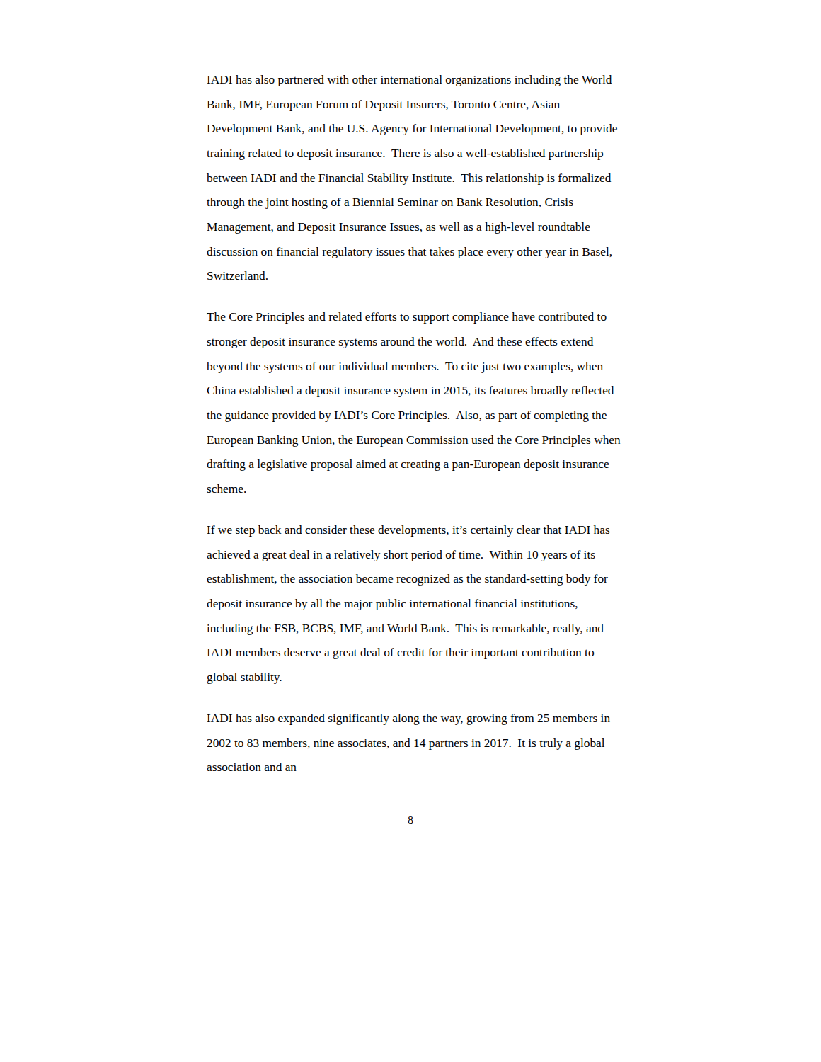IADI has also partnered with other international organizations including the World Bank, IMF, European Forum of Deposit Insurers, Toronto Centre, Asian Development Bank, and the U.S. Agency for International Development, to provide training related to deposit insurance. There is also a well-established partnership between IADI and the Financial Stability Institute. This relationship is formalized through the joint hosting of a Biennial Seminar on Bank Resolution, Crisis Management, and Deposit Insurance Issues, as well as a high-level roundtable discussion on financial regulatory issues that takes place every other year in Basel, Switzerland.
The Core Principles and related efforts to support compliance have contributed to stronger deposit insurance systems around the world. And these effects extend beyond the systems of our individual members. To cite just two examples, when China established a deposit insurance system in 2015, its features broadly reflected the guidance provided by IADI’s Core Principles. Also, as part of completing the European Banking Union, the European Commission used the Core Principles when drafting a legislative proposal aimed at creating a pan-European deposit insurance scheme.
If we step back and consider these developments, it’s certainly clear that IADI has achieved a great deal in a relatively short period of time. Within 10 years of its establishment, the association became recognized as the standard-setting body for deposit insurance by all the major public international financial institutions, including the FSB, BCBS, IMF, and World Bank. This is remarkable, really, and IADI members deserve a great deal of credit for their important contribution to global stability.
IADI has also expanded significantly along the way, growing from 25 members in 2002 to 83 members, nine associates, and 14 partners in 2017. It is truly a global association and an
8